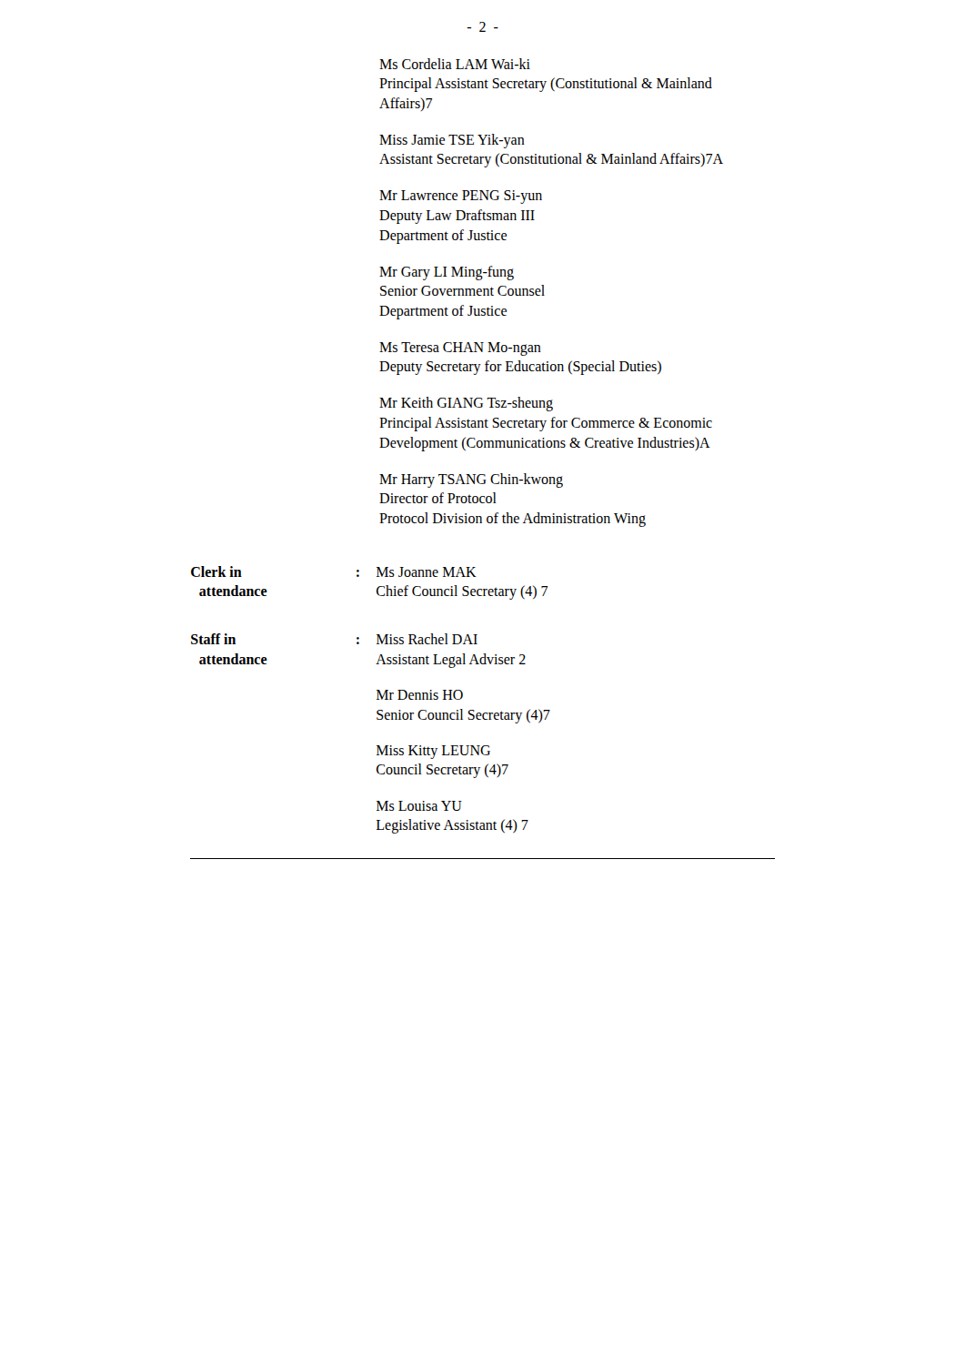- 2 -
Ms Cordelia LAM Wai-ki
Principal Assistant Secretary (Constitutional & Mainland
Affairs)7
Miss Jamie TSE Yik-yan
Assistant Secretary (Constitutional & Mainland Affairs)7A
Mr Lawrence PENG Si-yun
Deputy Law Draftsman III
Department of Justice
Mr Gary LI Ming-fung
Senior Government Counsel
Department of Justice
Ms Teresa CHAN Mo-ngan
Deputy Secretary for Education (Special Duties)
Mr Keith GIANG Tsz-sheung
Principal Assistant Secretary for Commerce & Economic
Development (Communications & Creative Industries)A
Mr Harry TSANG Chin-kwong
Director of Protocol
Protocol Division of the Administration Wing
Clerk inattendance
:
Ms Joanne MAK
Chief Council Secretary (4) 7
Staff inattendance
:
Miss Rachel DAI
Assistant Legal Adviser 2
Mr Dennis HO
Senior Council Secretary (4)7
Miss Kitty LEUNG
Council Secretary (4)7
Ms Louisa YU
Legislative Assistant (4) 7